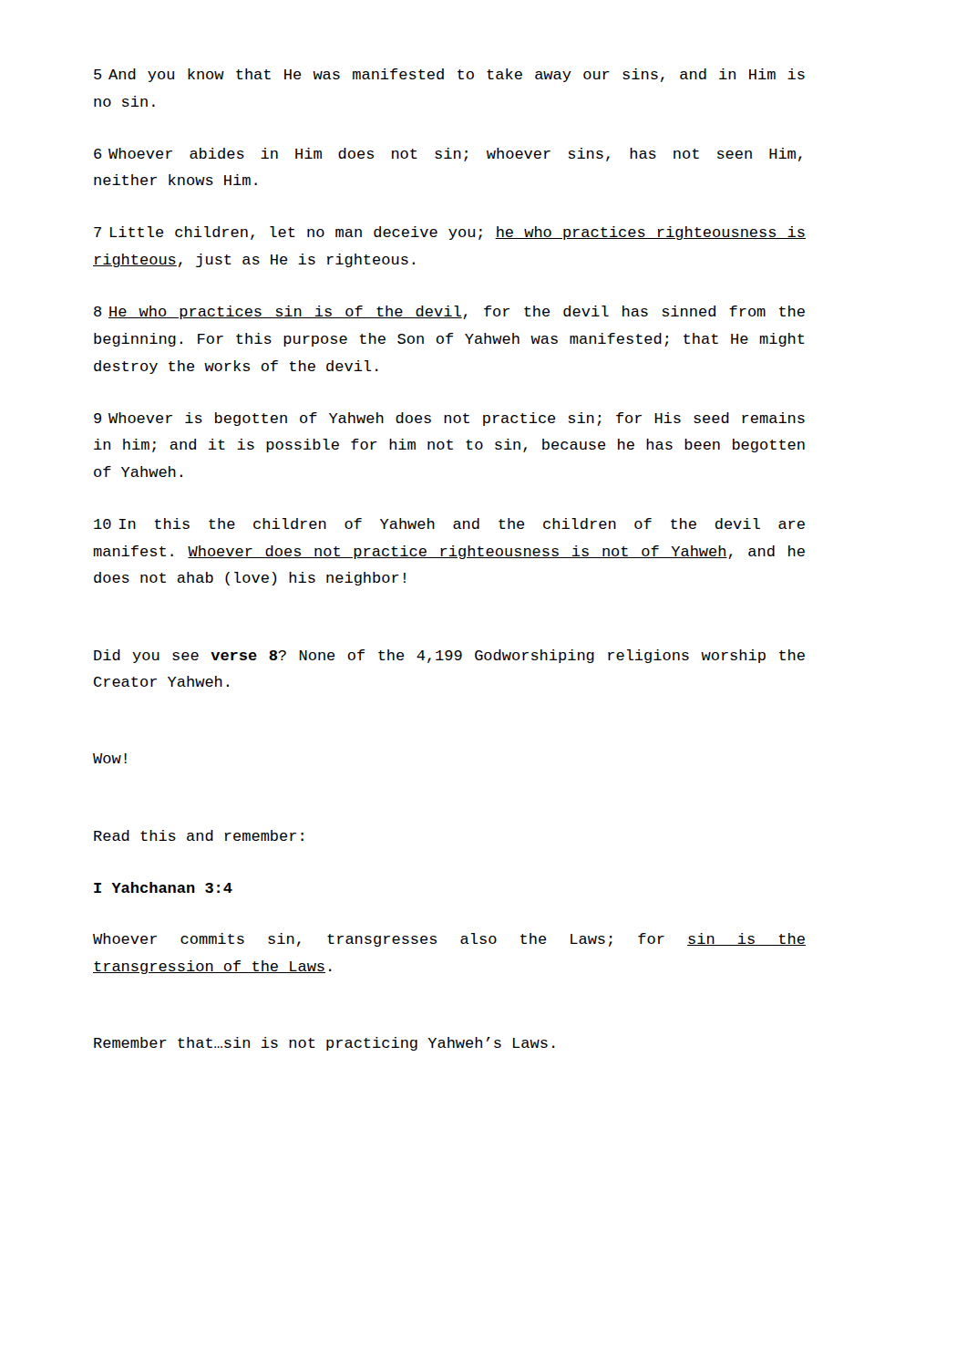5 And you know that He was manifested to take away our sins, and in Him is no sin.
6 Whoever abides in Him does not sin; whoever sins, has not seen Him, neither knows Him.
7 Little children, let no man deceive you; he who practices righteousness is righteous, just as He is righteous.
8 He who practices sin is of the devil, for the devil has sinned from the beginning. For this purpose the Son of Yahweh was manifested; that He might destroy the works of the devil.
9 Whoever is begotten of Yahweh does not practice sin; for His seed remains in him; and it is possible for him not to sin, because he has been begotten of Yahweh.
10 In this the children of Yahweh and the children of the devil are manifest. Whoever does not practice righteousness is not of Yahweh, and he does not ahab (love) his neighbor!
Did you see verse 8? None of the 4,199 Godworshiping religions worship the Creator Yahweh.
Wow!
Read this and remember:
I Yahchanan 3:4
Whoever commits sin, transgresses also the Laws; for sin is the transgression of the Laws.
Remember that…sin is not practicing Yahweh’s Laws.